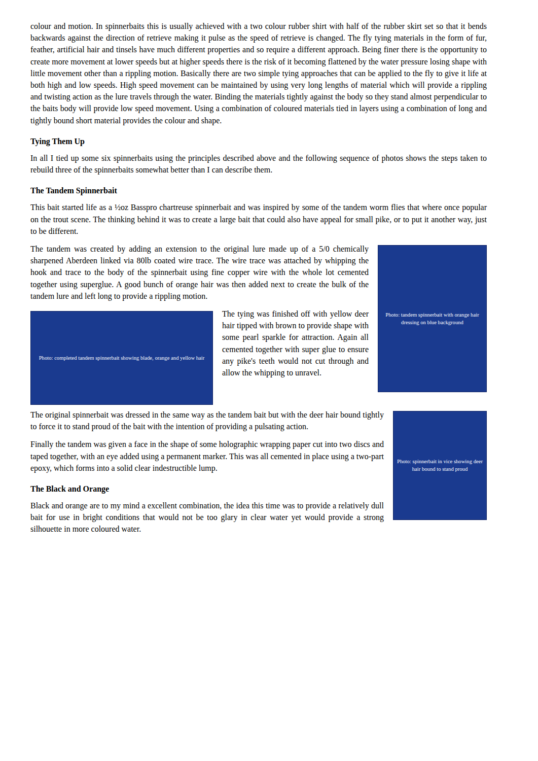colour and motion. In spinnerbaits this is usually achieved with a two colour rubber shirt with half of the rubber skirt set so that it bends backwards against the direction of retrieve making it pulse as the speed of retrieve is changed. The fly tying materials in the form of fur, feather, artificial hair and tinsels have much different properties and so require a different approach. Being finer there is the opportunity to create more movement at lower speeds but at higher speeds there is the risk of it becoming flattened by the water pressure losing shape with little movement other than a rippling motion. Basically there are two simple tying approaches that can be applied to the fly to give it life at both high and low speeds. High speed movement can be maintained by using very long lengths of material which will provide a rippling and twisting action as the lure travels through the water. Binding the materials tightly against the body so they stand almost perpendicular to the baits body will provide low speed movement. Using a combination of coloured materials tied in layers using a combination of long and tightly bound short material provides the colour and shape.
Tying Them Up
In all I tied up some six spinnerbaits using the principles described above and the following sequence of photos shows the steps taken to rebuild three of the spinnerbaits somewhat better than I can describe them.
The Tandem Spinnerbait
This bait started life as a ½oz Basspro chartreuse spinnerbait and was inspired by some of the tandem worm flies that where once popular on the trout scene. The thinking behind it was to create a large bait that could also have appeal for small pike, or to put it another way, just to be different.
Photo: tandem spinnerbait with orange hair dressing on blue background
The tandem was created by adding an extension to the original lure made up of a 5/0 chemically sharpened Aberdeen linked via 80lb coated wire trace. The wire trace was attached by whipping the hook and trace to the body of the spinnerbait using fine copper wire with the whole lot cemented together using superglue. A good bunch of orange hair was then added next to create the bulk of the tandem lure and left long to provide a rippling motion.
Photo: completed tandem spinnerbait showing blade, orange and yellow hair
The tying was finished off with yellow deer hair tipped with brown to provide shape with some pearl sparkle for attraction. Again all cemented together with super glue to ensure any pike's teeth would not cut through and allow the whipping to unravel.
Photo: spinnerbait in vice showing deer hair bound to stand proud
The original spinnerbait was dressed in the same way as the tandem bait but with the deer hair bound tightly to force it to stand proud of the bait with the intention of providing a pulsating action.
Finally the tandem was given a face in the shape of some holographic wrapping paper cut into two discs and taped together, with an eye added using a permanent marker. This was all cemented in place using a two-part epoxy, which forms into a solid clear indestructible lump.
The Black and Orange
Black and orange are to my mind a excellent combination, the idea this time was to provide a relatively dull bait for use in bright conditions that would not be too glary in clear water yet would provide a strong silhouette in more coloured water.